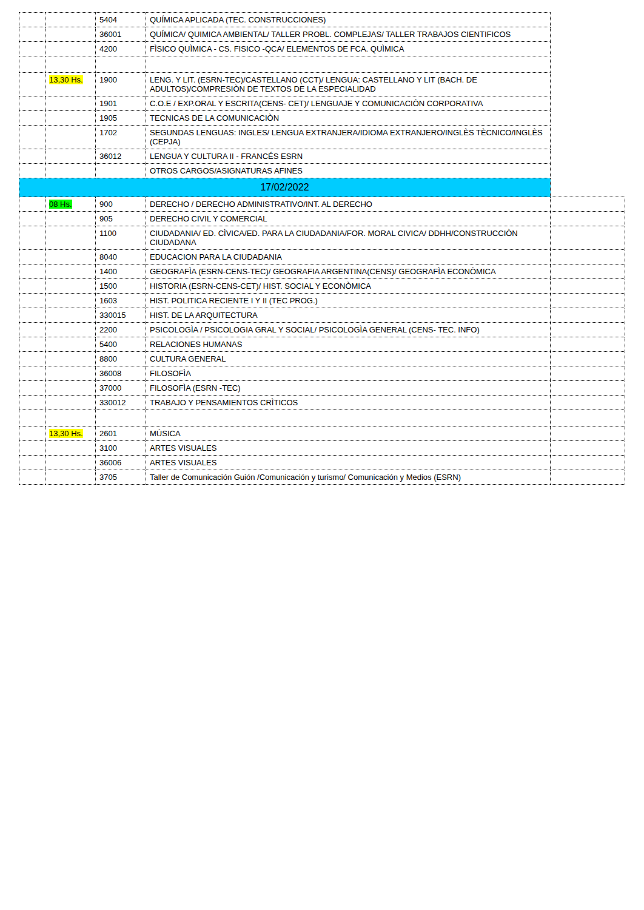| | | 5404 | QUÍMICA APLICADA (TEC. CONSTRUCCIONES) |
| | | 36001 | QUÍMICA/ QUIMICA AMBIENTAL/ TALLER PROBL. COMPLEJAS/ TALLER TRABAJOS CIENTIFICOS |
| | | 4200 | FÌSICO QUÌMICA - CS. FISICO -QCA/ ELEMENTOS DE FCA. QUÌMICA |
| | 13,30 Hs. | 1900 | LENG. Y LIT. (ESRN-TEC)/CASTELLANO (CCT)/ LENGUA: CASTELLANO Y LIT (BACH. DE ADULTOS)/COMPRESIÒN DE TEXTOS DE LA ESPECIALIDAD |
| | | 1901 | C.O.E / EXP.ORAL Y ESCRITA(CENS- CET)/ LENGUAJE Y COMUNICACIÒN CORPORATIVA |
| | | 1905 | TECNICAS DE LA COMUNICACIÒN |
| | | 1702 | SEGUNDAS LENGUAS: INGLES/ LENGUA EXTRANJERA/IDIOMA EXTRANJERO/INGLÈS TÈCNICO/INGLÈS (CEPJA) |
| | | 36012 | LENGUA Y CULTURA II - FRANCÉS ESRN |
| | | | OTROS CARGOS/ASIGNATURAS AFINES |
| 17/02/2022 |
| | 08 Hs. | 900 | DERECHO / DERECHO ADMINISTRATIVO/INT. AL DERECHO | |
| | | 905 | DERECHO CIVIL Y COMERCIAL | |
| | | 1100 | CIUDADANIA/ ED. CÌVICA/ED. PARA LA CIUDADANIA/FOR. MORAL CIVICA/ DDHH/CONSTRUCCIÒN CIUDADANA | |
| | | 8040 | EDUCACION PARA LA CIUDADANIA | |
| | | 1400 | GEOGRAFÌA (ESRN-CENS-TEC)/ GEOGRAFIA ARGENTINA(CENS)/ GEOGRAFÌA ECONÒMICA | |
| | | 1500 | HISTORIA (ESRN-CENS-CET)/ HIST. SOCIAL Y ECONÒMICA | |
| | | 1603 | HIST. POLITICA RECIENTE I Y II (TEC PROG.) | |
| | | 330015 | HIST. DE LA ARQUITECTURA | |
| | | 2200 | PSICOLOGÌA / PSICOLOGIA GRAL Y SOCIAL/ PSICOLOGÌA GENERAL (CENS- TEC. INFO) | |
| | | 5400 | RELACIONES HUMANAS | |
| | | 8800 | CULTURA GENERAL | |
| | | 36008 | FILOSOFÌA | |
| | | 37000 | FILOSOFÌA (ESRN -TEC) | |
| | | 330012 | TRABAJO Y PENSAMIENTOS CRÌTICOS | |
| | 13,30 Hs. | 2601 | MÚSICA | |
| | | 3100 | ARTES VISUALES | |
| | | 36006 | ARTES VISUALES | |
| | | 3705 | Taller de Comunicación Guión /Comunicación y turismo/ Comunicación y Medios (ESRN) | |